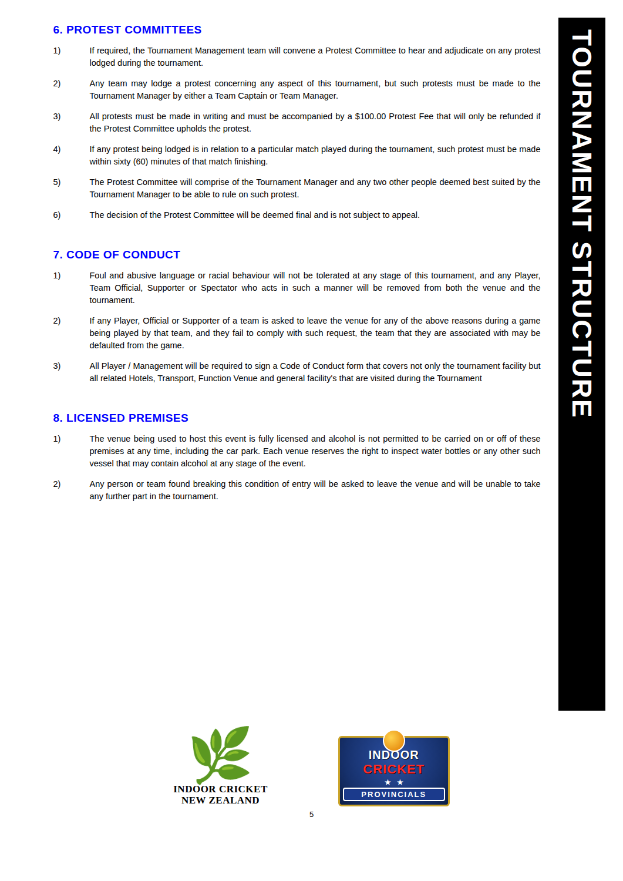TOURNAMENT STRUCTURE
6. Protest Committees
1) If required, the Tournament Management team will convene a Protest Committee to hear and adjudicate on any protest lodged during the tournament.
2) Any team may lodge a protest concerning any aspect of this tournament, but such protests must be made to the Tournament Manager by either a Team Captain or Team Manager.
3) All protests must be made in writing and must be accompanied by a $100.00 Protest Fee that will only be refunded if the Protest Committee upholds the protest.
4) If any protest being lodged is in relation to a particular match played during the tournament, such protest must be made within sixty (60) minutes of that match finishing.
5) The Protest Committee will comprise of the Tournament Manager and any two other people deemed best suited by the Tournament Manager to be able to rule on such protest.
6) The decision of the Protest Committee will be deemed final and is not subject to appeal.
7. Code of Conduct
1) Foul and abusive language or racial behaviour will not be tolerated at any stage of this tournament, and any Player, Team Official, Supporter or Spectator who acts in such a manner will be removed from both the venue and the tournament.
2) If any Player, Official or Supporter of a team is asked to leave the venue for any of the above reasons during a game being played by that team, and they fail to comply with such request, the team that they are associated with may be defaulted from the game.
3) All Player / Management will be required to sign a Code of Conduct form that covers not only the tournament facility but all related Hotels, Transport, Function Venue and general facility's that are visited during the Tournament
8. Licensed Premises
1) The venue being used to host this event is fully licensed and alcohol is not permitted to be carried on or off of these premises at any time, including the car park. Each venue reserves the right to inspect water bottles or any other such vessel that may contain alcohol at any stage of the event.
2) Any person or team found breaking this condition of entry will be asked to leave the venue and will be unable to take any further part in the tournament.
🌿 INDOOR CRICKET
NEW ZEALAND
INDOOR
CRICKET
★ ★
PROVINCIALS
5